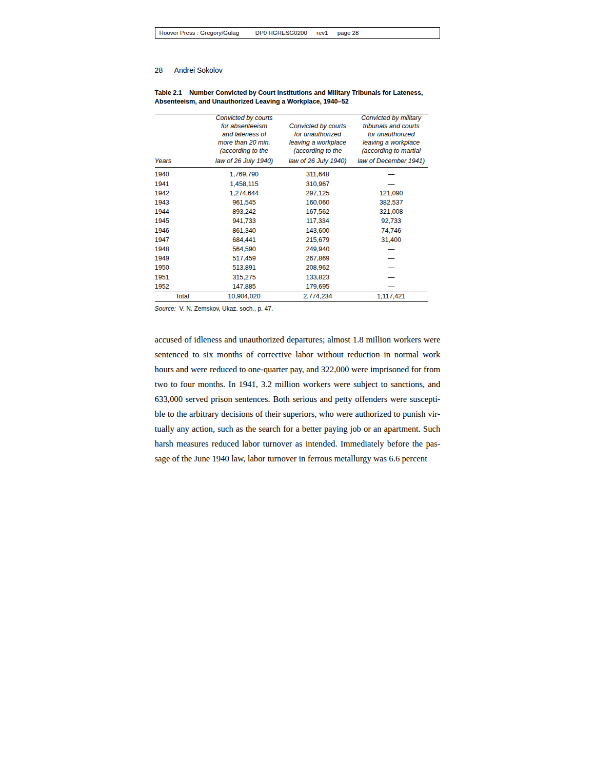Hoover Press : Gregory/Gulag DP0 HGRESG0200rev1 page 28
28 Andrei Sokolov
Table 2.1 Number Convicted by Court Institutions and Military Tribunals for Lateness, Absenteeism, and Unauthorized Leaving a Workplace, 1940–52
| | Convicted by courts for absenteeism and lateness of more than 20 min. (according to the | Convicted by courts for unauthorized leaving a workplace (according to the | Convicted by military tribunals and courts for unauthorized leaving a workplace (according to martial |
| --- | --- | --- | --- |
| Years | law of 26 July 1940) | law of 26 July 1940) | law of December 1941) |
| 1940 | 1,769,790 | 311,648 | — |
| 1941 | 1,458,115 | 310,967 | — |
| 1942 | 1,274,644 | 297,125 | 121,090 |
| 1943 | 961,545 | 160,060 | 382,537 |
| 1944 | 893,242 | 167,562 | 321,008 |
| 1945 | 941,733 | 117,334 | 92,733 |
| 1946 | 861,340 | 143,600 | 74,746 |
| 1947 | 684,441 | 215,679 | 31,400 |
| 1948 | 564,590 | 249,940 | — |
| 1949 | 517,459 | 267,869 | — |
| 1950 | 513,891 | 208,962 | — |
| 1951 | 315,275 | 133,823 | — |
| 1952 | 147,885 | 179,695 | — |
| Total | 10,904,020 | 2,774,234 | 1,117,421 |
Source: V. N. Zemskov, Ukaz. soch., p. 47.
accused of idleness and unauthorized departures; almost 1.8 million workers were sentenced to six months of corrective labor without reduction in normal work hours and were reduced to one-quarter pay, and 322,000 were imprisoned for from two to four months. In 1941, 3.2 million workers were subject to sanctions, and 633,000 served prison sentences. Both serious and petty offenders were susceptible to the arbitrary decisions of their superiors, who were authorized to punish virtually any action, such as the search for a better paying job or an apartment. Such harsh measures reduced labor turnover as intended. Immediately before the passage of the June 1940 law, labor turnover in ferrous metallurgy was 6.6 percent